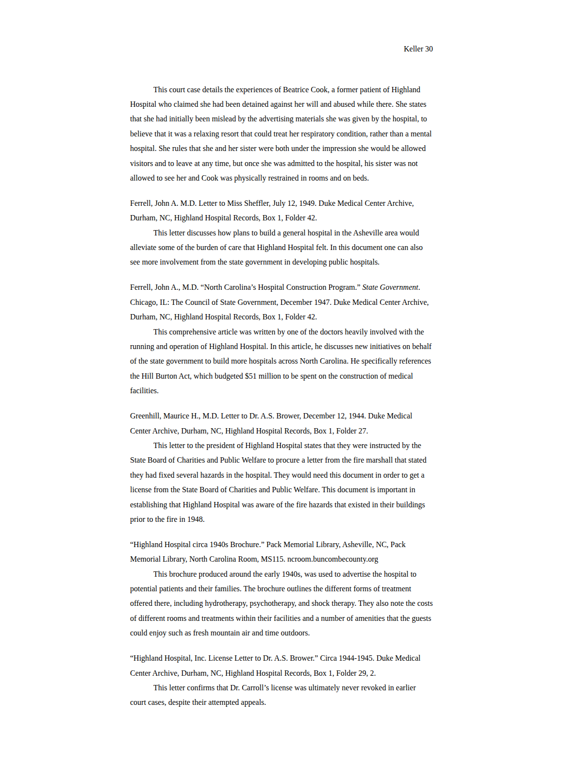Keller 30
This court case details the experiences of Beatrice Cook, a former patient of Highland Hospital who claimed she had been detained against her will and abused while there. She states that she had initially been mislead by the advertising materials she was given by the hospital, to believe that it was a relaxing resort that could treat her respiratory condition, rather than a mental hospital. She rules that she and her sister were both under the impression she would be allowed visitors and to leave at any time, but once she was admitted to the hospital, his sister was not allowed to see her and Cook was physically restrained in rooms and on beds.
Ferrell, John A. M.D. Letter to Miss Sheffler, July 12, 1949. Duke Medical Center Archive, Durham, NC, Highland Hospital Records, Box 1, Folder 42.
This letter discusses how plans to build a general hospital in the Asheville area would alleviate some of the burden of care that Highland Hospital felt. In this document one can also see more involvement from the state government in developing public hospitals.
Ferrell, John A., M.D. “North Carolina’s Hospital Construction Program.” State Government. Chicago, IL: The Council of State Government, December 1947. Duke Medical Center Archive, Durham, NC, Highland Hospital Records, Box 1, Folder 42.
This comprehensive article was written by one of the doctors heavily involved with the running and operation of Highland Hospital. In this article, he discusses new initiatives on behalf of the state government to build more hospitals across North Carolina. He specifically references the Hill Burton Act, which budgeted $51 million to be spent on the construction of medical facilities.
Greenhill, Maurice H., M.D. Letter to Dr. A.S. Brower, December 12, 1944. Duke Medical Center Archive, Durham, NC, Highland Hospital Records, Box 1, Folder 27.
This letter to the president of Highland Hospital states that they were instructed by the State Board of Charities and Public Welfare to procure a letter from the fire marshall that stated they had fixed several hazards in the hospital. They would need this document in order to get a license from the State Board of Charities and Public Welfare. This document is important in establishing that Highland Hospital was aware of the fire hazards that existed in their buildings prior to the fire in 1948.
“Highland Hospital circa 1940s Brochure.” Pack Memorial Library, Asheville, NC, Pack Memorial Library, North Carolina Room, MS115. ncroom.buncombecounty.org
This brochure produced around the early 1940s, was used to advertise the hospital to potential patients and their families. The brochure outlines the different forms of treatment offered there, including hydrotherapy, psychotherapy, and shock therapy. They also note the costs of different rooms and treatments within their facilities and a number of amenities that the guests could enjoy such as fresh mountain air and time outdoors.
“Highland Hospital, Inc. License Letter to Dr. A.S. Brower.” Circa 1944-1945. Duke Medical Center Archive, Durham, NC, Highland Hospital Records, Box 1, Folder 29, 2.
This letter confirms that Dr. Carroll’s license was ultimately never revoked in earlier court cases, despite their attempted appeals.